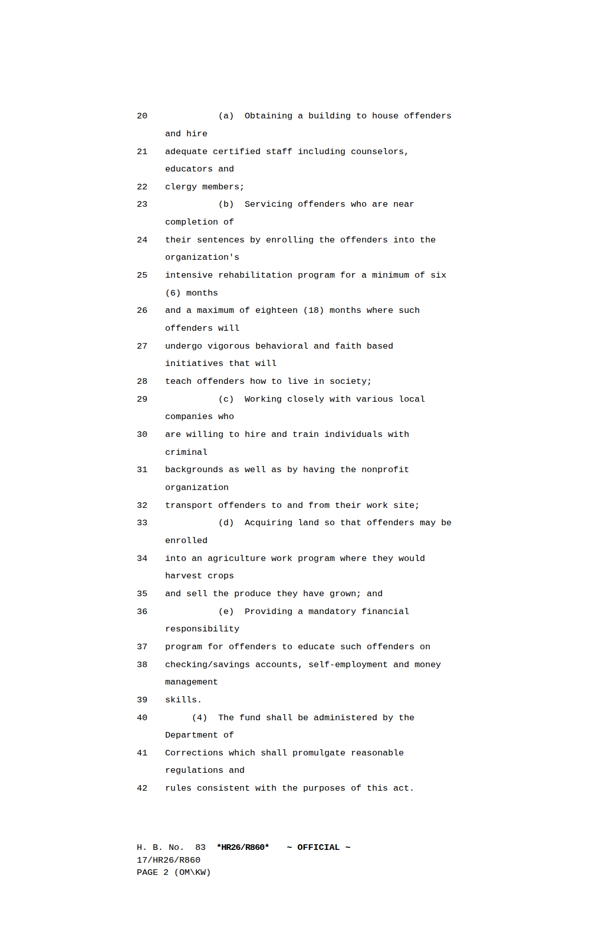20 (a) Obtaining a building to house offenders and hire
21 adequate certified staff including counselors, educators and
22 clergy members;
23 (b) Servicing offenders who are near completion of
24 their sentences by enrolling the offenders into the organization's
25 intensive rehabilitation program for a minimum of six (6) months
26 and a maximum of eighteen (18) months where such offenders will
27 undergo vigorous behavioral and faith based initiatives that will
28 teach offenders how to live in society;
29 (c) Working closely with various local companies who
30 are willing to hire and train individuals with criminal
31 backgrounds as well as by having the nonprofit organization
32 transport offenders to and from their work site;
33 (d) Acquiring land so that offenders may be enrolled
34 into an agriculture work program where they would harvest crops
35 and sell the produce they have grown; and
36 (e) Providing a mandatory financial responsibility
37 program for offenders to educate such offenders on
38 checking/savings accounts, self-employment and money management
39 skills.
40 (4) The fund shall be administered by the Department of
41 Corrections which shall promulgate reasonable regulations and
42 rules consistent with the purposes of this act.
H. B. No. 83 *HR26/R860*~ OFFICIAL ~
17/HR26/R860
PAGE 2 (OM\KW)